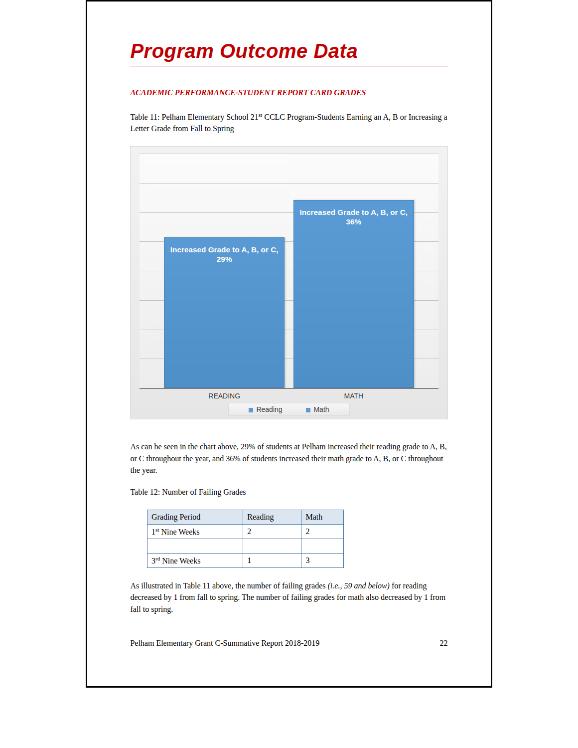Program Outcome Data
ACADEMIC PERFORMANCE-STUDENT REPORT CARD GRADES
Table 11: Pelham Elementary School 21st CCLC Program-Students Earning an A, B or Increasing a Letter Grade from Fall to Spring
Increased Grade to A, B, or C,
29%
Increased Grade to A, B, or C,
36%
READING MATH
Reading Math
As can be seen in the chart above, 29% of students at Pelham increased their reading grade to A, B, or C throughout the year, and 36% of students increased their math grade to A, B, or C throughout the year.
Table 12: Number of Failing Grades
| Grading Period | Reading | Math |
| --- | --- | --- |
| 1 st Nine Weeks | 2 | 2 |
| 3 rd Nine Weeks | 1 | 3 |
As illustrated in Table 11 above, the number of failing grades (i.e., 59 and below) for reading decreased by 1 from fall to spring. The number of failing grades for math also decreased by 1 from fall to spring.
Pelham Elementary Grant C-Summative Report 2018-2019 22